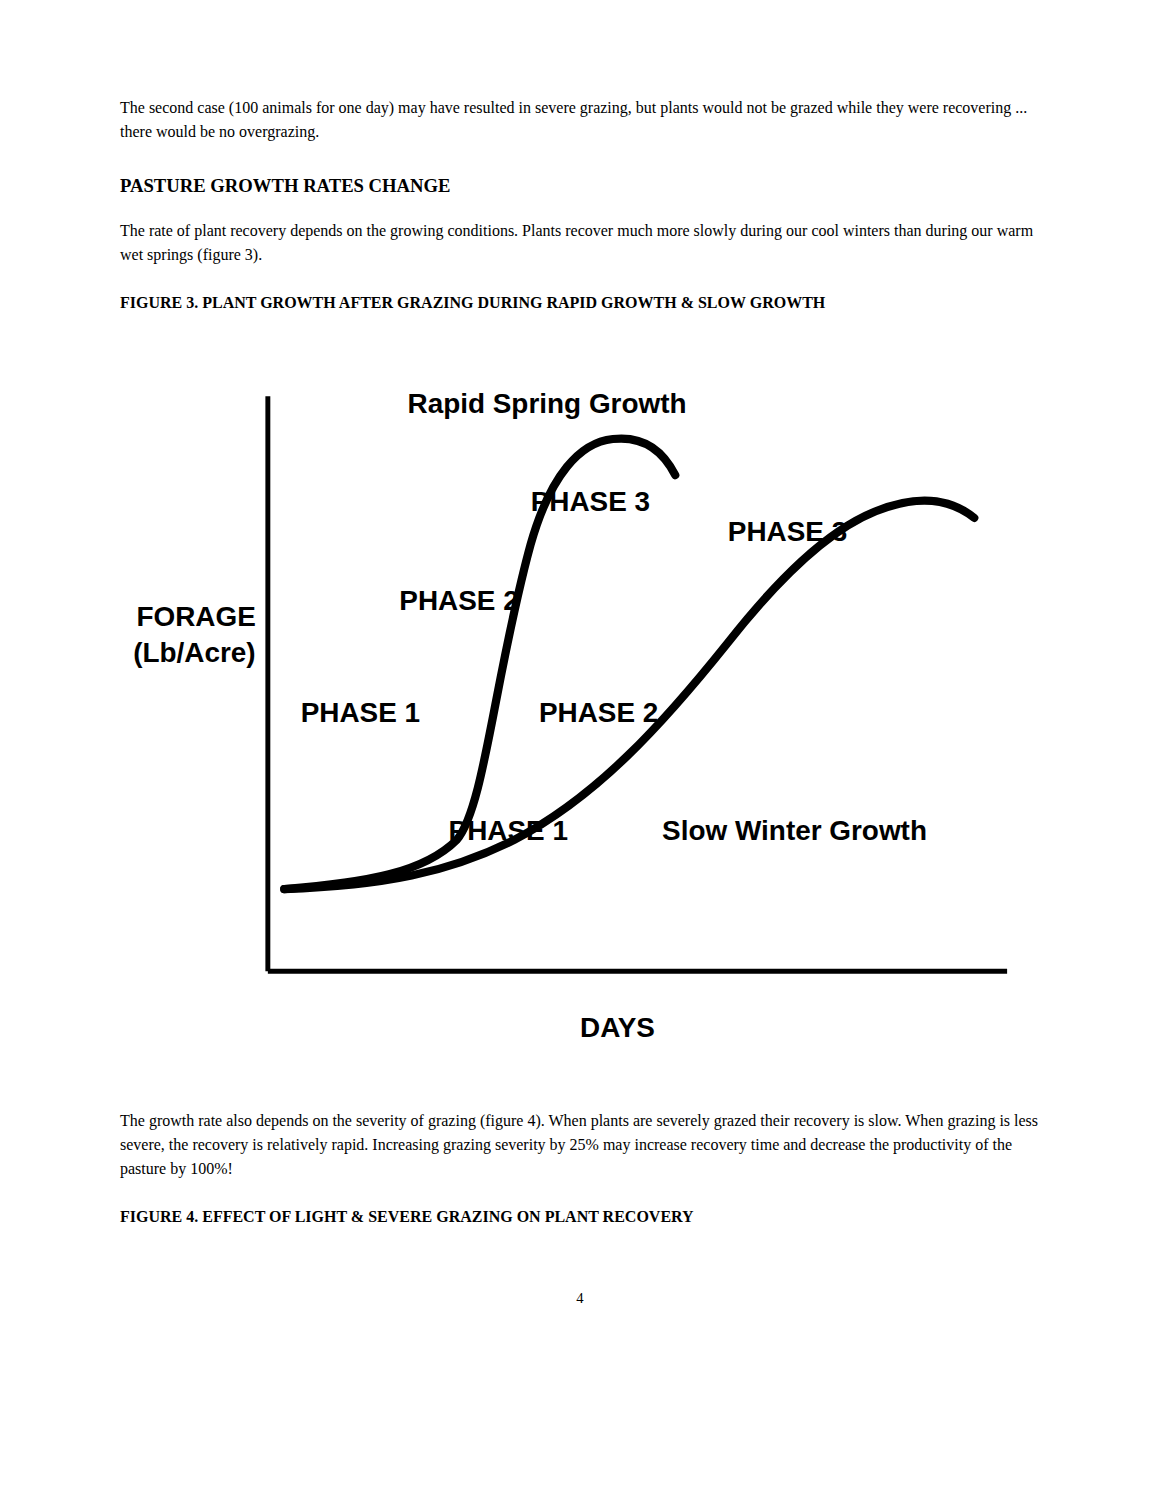The second case (100 animals for one day) may have resulted in severe grazing, but plants would not be grazed while they were recovering ... there would be no overgrazing.
PASTURE GROWTH RATES CHANGE
The rate of plant recovery depends on the growing conditions. Plants recover much more slowly during our cool winters than during our warm wet springs (figure 3).
FIGURE 3. PLANT GROWTH AFTER GRAZING DURING RAPID GROWTH & SLOW GROWTH
FORAGE (Lb/Acre) DAYS Rapid Spring Growth PHASE 3 PHASE 2 PHASE 1 PHASE 1 PHASE 2 PHASE 3 Slow Winter Growth
The growth rate also depends on the severity of grazing (figure 4). When plants are severely grazed their recovery is slow. When grazing is less severe, the recovery is relatively rapid. Increasing grazing severity by 25% may increase recovery time and decrease the productivity of the pasture by 100%!
FIGURE 4. EFFECT OF LIGHT & SEVERE GRAZING ON PLANT RECOVERY
4